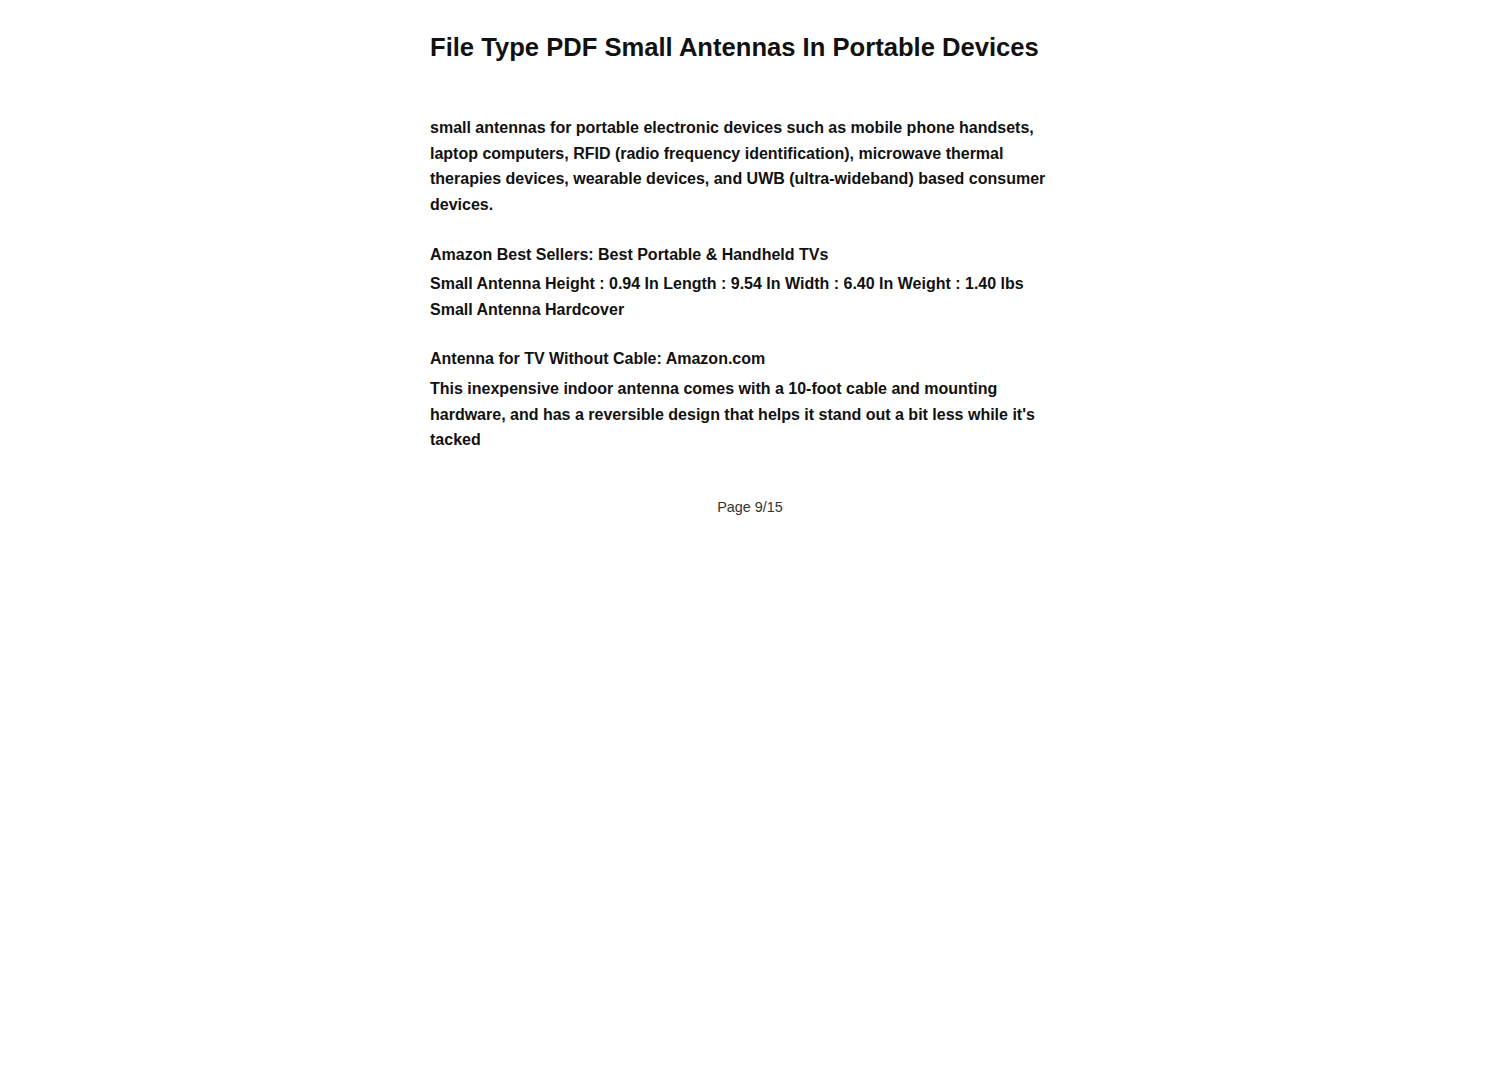File Type PDF Small Antennas In Portable Devices
small antennas for portable electronic devices such as mobile phone handsets, laptop computers, RFID (radio frequency identification), microwave thermal therapies devices, wearable devices, and UWB (ultra-wideband) based consumer devices.
Amazon Best Sellers: Best Portable & Handheld TVs
Small Antenna Height : 0.94 In Length : 9.54 In Width : 6.40 In Weight : 1.40 lbs Small Antenna Hardcover
Antenna for TV Without Cable: Amazon.com
This inexpensive indoor antenna comes with a 10-foot cable and mounting hardware, and has a reversible design that helps it stand out a bit less while it's tacked
Page 9/15